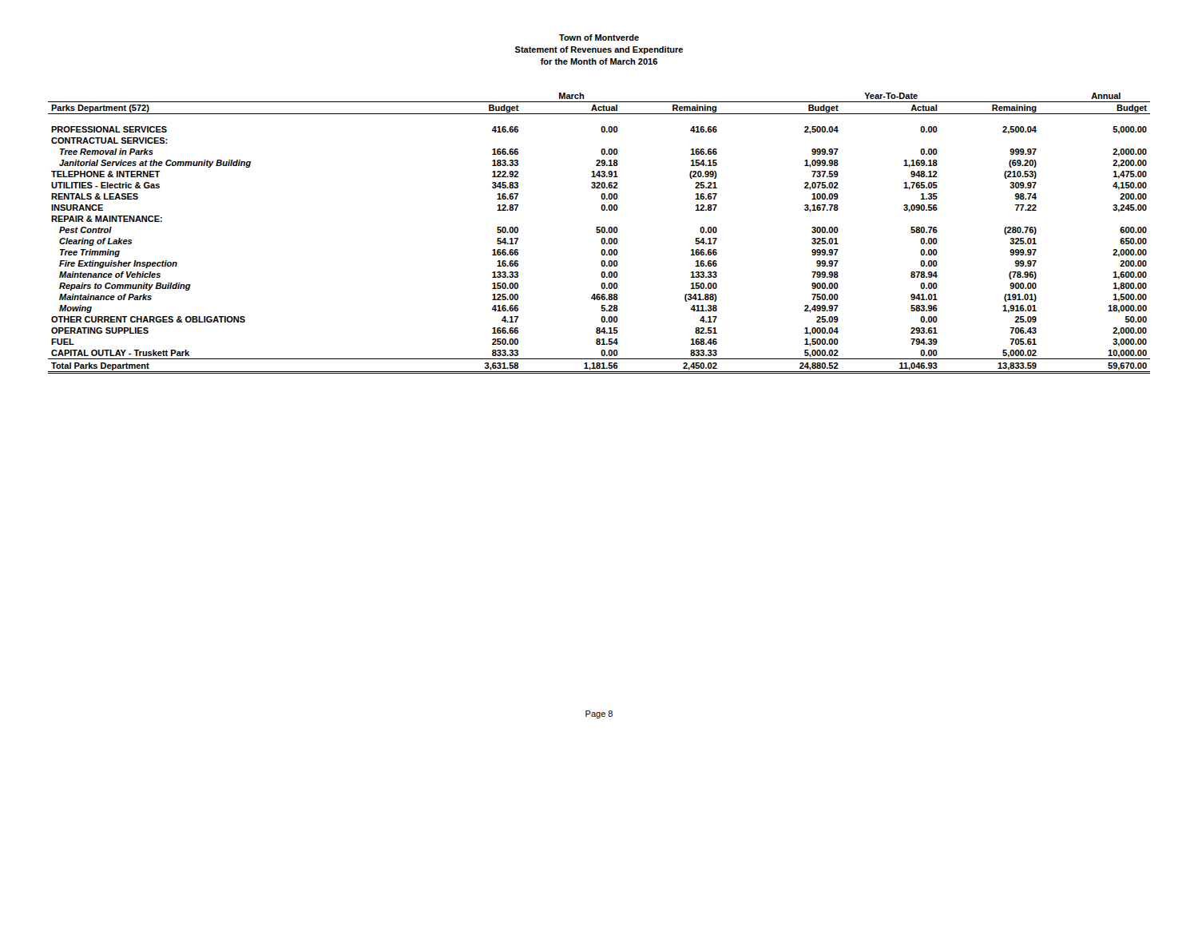Town of Montverde
Statement of Revenues and Expenditure
for the Month of March 2016
| | March | | Year-To-Date | | Annual |
| --- | --- | --- | --- | --- | --- |
| Parks Department (572) | Budget | Actual | Remaining | | Budget | Actual | Remaining | | Budget |
| PROFESSIONAL SERVICES | 416.66 | 0.00 | 416.66 | | 2,500.04 | 0.00 | 2,500.04 | | 5,000.00 |
| CONTRACTUAL SERVICES: | | | | | | | | | |
| Tree Removal in Parks | 166.66 | 0.00 | 166.66 | | 999.97 | 0.00 | 999.97 | | 2,000.00 |
| Janitorial Services at the Community Building | 183.33 | 29.18 | 154.15 | | 1,099.98 | 1,169.18 | (69.20) | | 2,200.00 |
| TELEPHONE & INTERNET | 122.92 | 143.91 | (20.99) | | 737.59 | 948.12 | (210.53) | | 1,475.00 |
| UTILITIES - Electric & Gas | 345.83 | 320.62 | 25.21 | | 2,075.02 | 1,765.05 | 309.97 | | 4,150.00 |
| RENTALS & LEASES | 16.67 | 0.00 | 16.67 | | 100.09 | 1.35 | 98.74 | | 200.00 |
| INSURANCE | 12.87 | 0.00 | 12.87 | | 3,167.78 | 3,090.56 | 77.22 | | 3,245.00 |
| REPAIR & MAINTENANCE: | | | | | | | | | |
| Pest Control | 50.00 | 50.00 | 0.00 | | 300.00 | 580.76 | (280.76) | | 600.00 |
| Clearing of Lakes | 54.17 | 0.00 | 54.17 | | 325.01 | 0.00 | 325.01 | | 650.00 |
| Tree Trimming | 166.66 | 0.00 | 166.66 | | 999.97 | 0.00 | 999.97 | | 2,000.00 |
| Fire Extinguisher Inspection | 16.66 | 0.00 | 16.66 | | 99.97 | 0.00 | 99.97 | | 200.00 |
| Maintenance of Vehicles | 133.33 | 0.00 | 133.33 | | 799.98 | 878.94 | (78.96) | | 1,600.00 |
| Repairs to Community Building | 150.00 | 0.00 | 150.00 | | 900.00 | 0.00 | 900.00 | | 1,800.00 |
| Maintainance of Parks | 125.00 | 466.88 | (341.88) | | 750.00 | 941.01 | (191.01) | | 1,500.00 |
| Mowing | 416.66 | 5.28 | 411.38 | | 2,499.97 | 583.96 | 1,916.01 | | 18,000.00 |
| OTHER CURRENT CHARGES & OBLIGATIONS | 4.17 | 0.00 | 4.17 | | 25.09 | 0.00 | 25.09 | | 50.00 |
| OPERATING SUPPLIES | 166.66 | 84.15 | 82.51 | | 1,000.04 | 293.61 | 706.43 | | 2,000.00 |
| FUEL | 250.00 | 81.54 | 168.46 | | 1,500.00 | 794.39 | 705.61 | | 3,000.00 |
| CAPITAL OUTLAY - Truskett Park | 833.33 | 0.00 | 833.33 | | 5,000.02 | 0.00 | 5,000.02 | | 10,000.00 |
| Total Parks Department | 3,631.58 | 1,181.56 | 2,450.02 | | 24,880.52 | 11,046.93 | 13,833.59 | | 59,670.00 |
Page 8